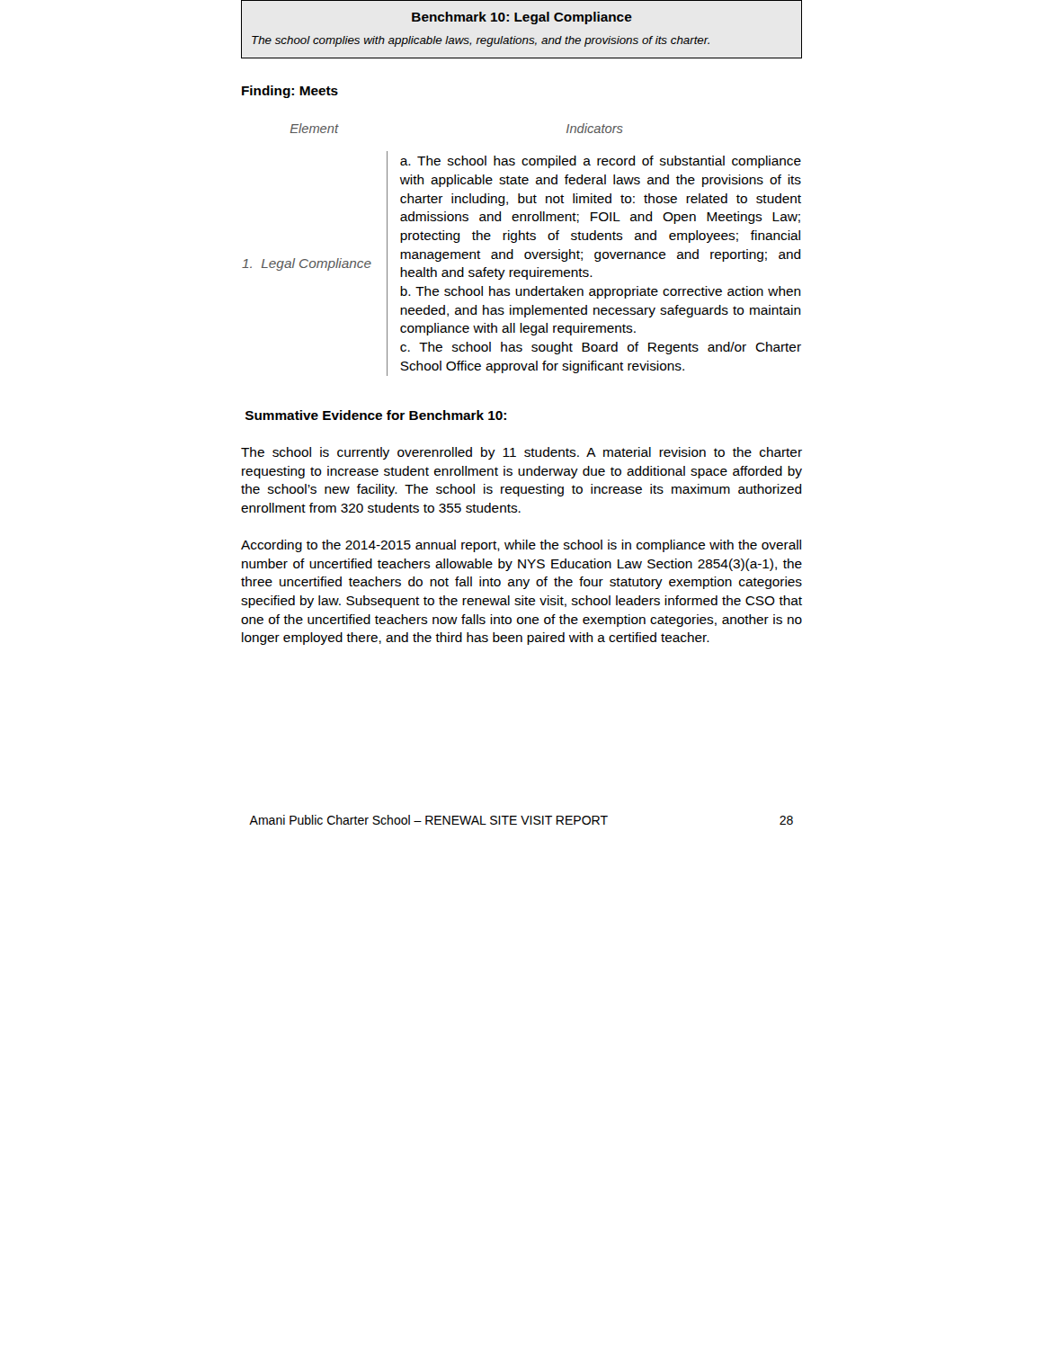Benchmark 10: Legal Compliance
The school complies with applicable laws, regulations, and the provisions of its charter.
Finding: Meets
| Element | Indicators |
| --- | --- |
| 1. Legal Compliance | a. The school has compiled a record of substantial compliance with applicable state and federal laws and the provisions of its charter including, but not limited to: those related to student admissions and enrollment; FOIL and Open Meetings Law; protecting the rights of students and employees; financial management and oversight; governance and reporting; and health and safety requirements. b. The school has undertaken appropriate corrective action when needed, and has implemented necessary safeguards to maintain compliance with all legal requirements. c. The school has sought Board of Regents and/or Charter School Office approval for significant revisions. |
Summative Evidence for Benchmark 10:
The school is currently overenrolled by 11 students. A material revision to the charter requesting to increase student enrollment is underway due to additional space afforded by the school’s new facility. The school is requesting to increase its maximum authorized enrollment from 320 students to 355 students.
According to the 2014-2015 annual report, while the school is in compliance with the overall number of uncertified teachers allowable by NYS Education Law Section 2854(3)(a-1), the three uncertified teachers do not fall into any of the four statutory exemption categories specified by law. Subsequent to the renewal site visit, school leaders informed the CSO that one of the uncertified teachers now falls into one of the exemption categories, another is no longer employed there, and the third has been paired with a certified teacher.
Amani Public Charter School – RENEWAL SITE VISIT REPORT 28